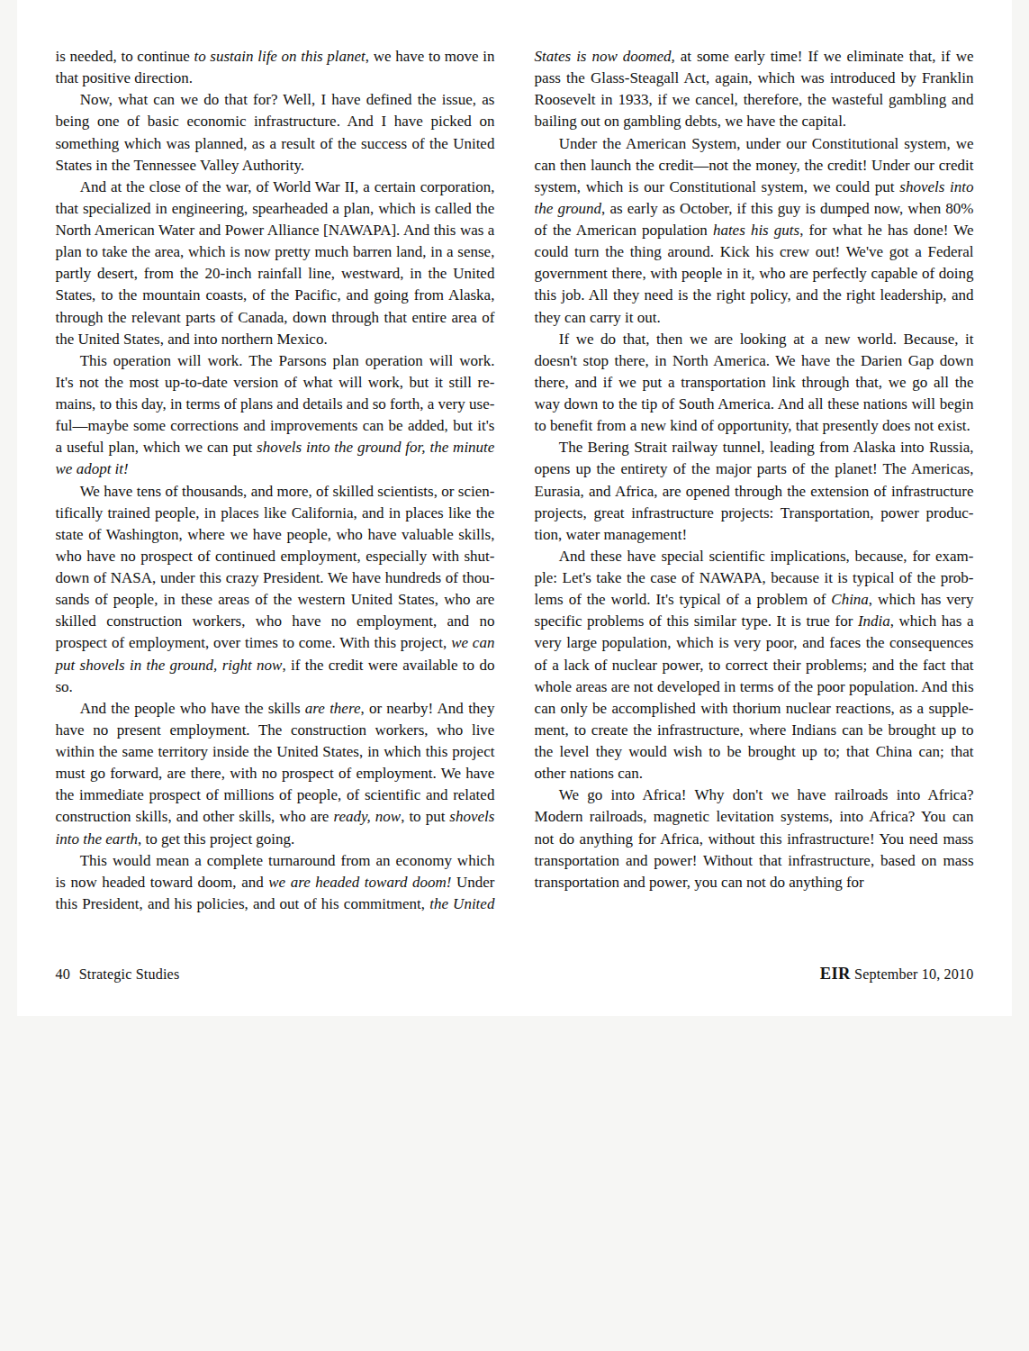is needed, to continue to sustain life on this planet, we have to move in that positive direction.
Now, what can we do that for? Well, I have defined the issue, as being one of basic economic infrastructure. And I have picked on something which was planned, as a result of the success of the United States in the Tennessee Valley Authority.
And at the close of the war, of World War II, a certain corporation, that specialized in engineering, spearheaded a plan, which is called the North American Water and Power Alliance [NAWAPA]. And this was a plan to take the area, which is now pretty much barren land, in a sense, partly desert, from the 20-inch rainfall line, westward, in the United States, to the mountain coasts, of the Pacific, and going from Alaska, through the relevant parts of Canada, down through that entire area of the United States, and into northern Mexico.
This operation will work. The Parsons plan operation will work. It's not the most up-to-date version of what will work, but it still remains, to this day, in terms of plans and details and so forth, a very useful—maybe some corrections and improvements can be added, but it's a useful plan, which we can put shovels into the ground for, the minute we adopt it!
We have tens of thousands, and more, of skilled scientists, or scientifically trained people, in places like California, and in places like the state of Washington, where we have people, who have valuable skills, who have no prospect of continued employment, especially with shutdown of NASA, under this crazy President. We have hundreds of thousands of people, in these areas of the western United States, who are skilled construction workers, who have no employment, and no prospect of employment, over times to come. With this project, we can put shovels in the ground, right now, if the credit were available to do so.
And the people who have the skills are there, or nearby! And they have no present employment. The construction workers, who live within the same territory inside the United States, in which this project must go forward, are there, with no prospect of employment. We have the immediate prospect of millions of people, of scientific and related construction skills, and other skills, who are ready, now, to put shovels into the earth, to get this project going.
This would mean a complete turnaround from an economy which is now headed toward doom, and we are headed toward doom! Under this President, and his policies, and out of his commitment, the United States is now doomed, at some early time! If we eliminate that, if we pass the Glass-Steagall Act, again, which was introduced by Franklin Roosevelt in 1933, if we cancel, therefore, the wasteful gambling and bailing out on gambling debts, we have the capital.
Under the American System, under our Constitutional system, we can then launch the credit—not the money, the credit! Under our credit system, which is our Constitutional system, we could put shovels into the ground, as early as October, if this guy is dumped now, when 80% of the American population hates his guts, for what he has done! We could turn the thing around. Kick his crew out! We've got a Federal government there, with people in it, who are perfectly capable of doing this job. All they need is the right policy, and the right leadership, and they can carry it out.
If we do that, then we are looking at a new world. Because, it doesn't stop there, in North America. We have the Darien Gap down there, and if we put a transportation link through that, we go all the way down to the tip of South America. And all these nations will begin to benefit from a new kind of opportunity, that presently does not exist.
The Bering Strait railway tunnel, leading from Alaska into Russia, opens up the entirety of the major parts of the planet! The Americas, Eurasia, and Africa, are opened through the extension of infrastructure projects, great infrastructure projects: Transportation, power production, water management!
And these have special scientific implications, because, for example: Let's take the case of NAWAPA, because it is typical of the problems of the world. It's typical of a problem of China, which has very specific problems of this similar type. It is true for India, which has a very large population, which is very poor, and faces the consequences of a lack of nuclear power, to correct their problems; and the fact that whole areas are not developed in terms of the poor population. And this can only be accomplished with thorium nuclear reactions, as a supplement, to create the infrastructure, where Indians can be brought up to the level they would wish to be brought up to; that China can; that other nations can.
We go into Africa! Why don't we have railroads into Africa? Modern railroads, magnetic levitation systems, into Africa? You can not do anything for Africa, without this infrastructure! You need mass transportation and power! Without that infrastructure, based on mass transportation and power, you can not do anything for
40 Strategic Studies EIR September 10, 2010